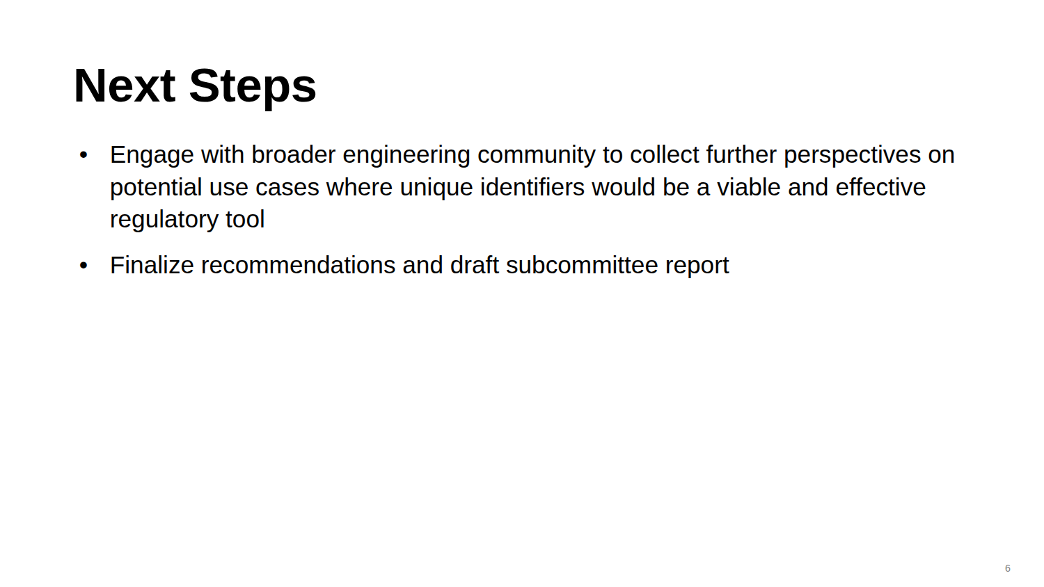Next Steps
Engage with broader engineering community to collect further perspectives on potential use cases where unique identifiers would be a viable and effective regulatory tool
Finalize recommendations and draft subcommittee report
6